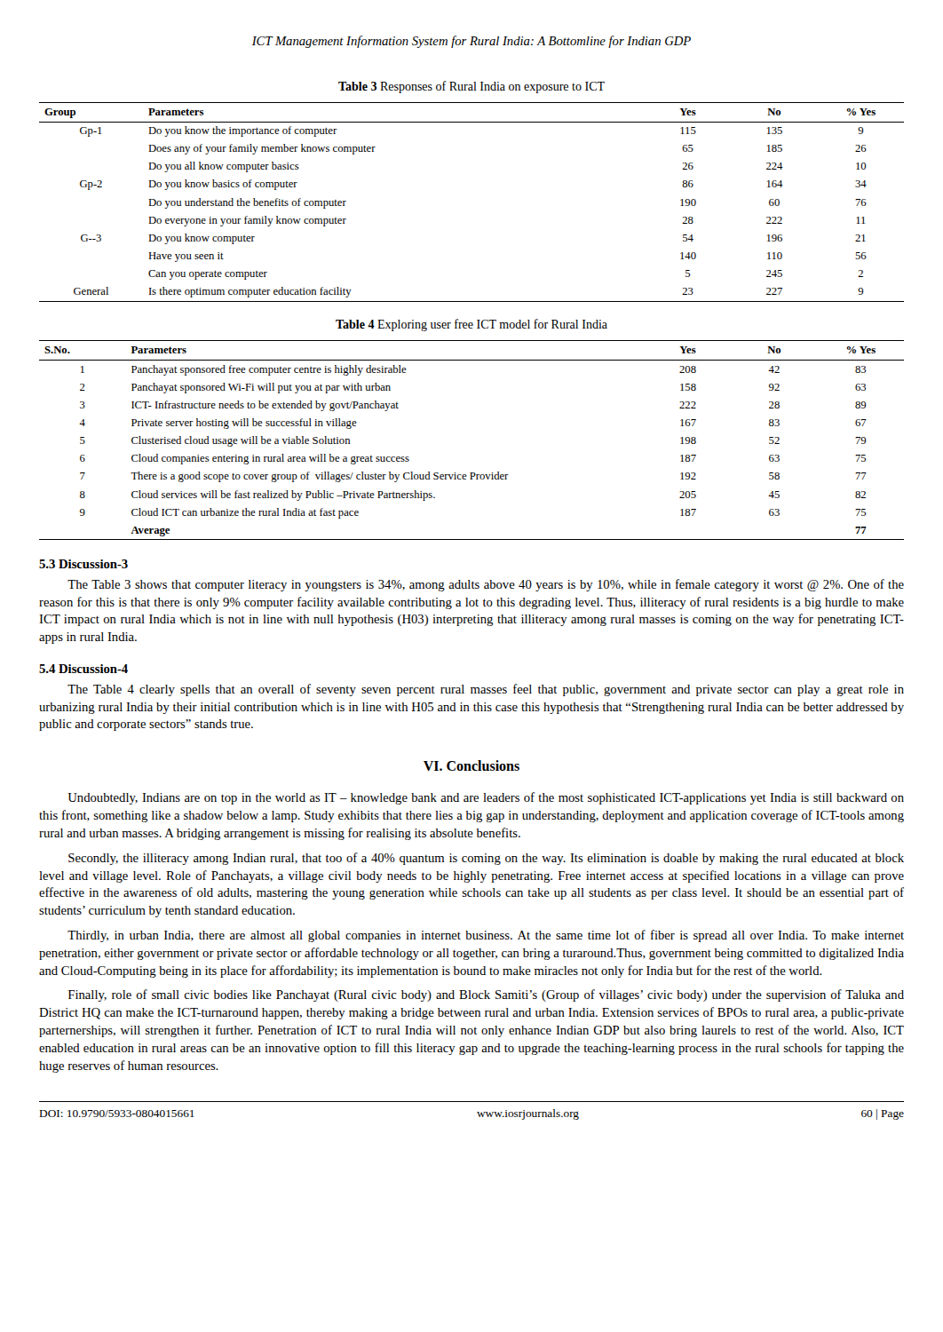ICT Management Information System for Rural India: A Bottomline for Indian GDP
Table 3 Responses of Rural India on exposure to ICT
| Group | Parameters | Yes | No | % Yes |
| --- | --- | --- | --- | --- |
| Gp-1 | Do you know the importance of computer | 115 | 135 | 9 |
| | Does any of your family member knows computer | 65 | 185 | 26 |
| | Do you all know computer basics | 26 | 224 | 10 |
| Gp-2 | Do you know basics of computer | 86 | 164 | 34 |
| | Do you understand the benefits of computer | 190 | 60 | 76 |
| | Do everyone in your family know computer | 28 | 222 | 11 |
| G--3 | Do you know computer | 54 | 196 | 21 |
| | Have you seen it | 140 | 110 | 56 |
| | Can you operate computer | 5 | 245 | 2 |
| General | Is there optimum computer education facility | 23 | 227 | 9 |
Table 4 Exploring user free ICT model for Rural India
| S.No. | Parameters | Yes | No | % Yes |
| --- | --- | --- | --- | --- |
| 1 | Panchayat sponsored free computer centre is highly desirable | 208 | 42 | 83 |
| 2 | Panchayat sponsored Wi-Fi will put you at par with urban | 158 | 92 | 63 |
| 3 | ICT- Infrastructure needs to be extended by govt/Panchayat | 222 | 28 | 89 |
| 4 | Private server hosting will be successful in village | 167 | 83 | 67 |
| 5 | Clusterised cloud usage will be a viable Solution | 198 | 52 | 79 |
| 6 | Cloud companies entering in rural area will be a great success | 187 | 63 | 75 |
| 7 | There is a good scope to cover group of villages/ cluster by Cloud Service Provider | 192 | 58 | 77 |
| 8 | Cloud services will be fast realized by Public –Private Partnerships. | 205 | 45 | 82 |
| 9 | Cloud ICT can urbanize the rural India at fast pace | 187 | 63 | 75 |
| | Average | | | 77 |
5.3 Discussion-3
The Table 3 shows that computer literacy in youngsters is 34%, among adults above 40 years is by 10%, while in female category it worst @ 2%. One of the reason for this is that there is only 9% computer facility available contributing a lot to this degrading level. Thus, illiteracy of rural residents is a big hurdle to make ICT impact on rural India which is not in line with null hypothesis (H03) interpreting that illiteracy among rural masses is coming on the way for penetrating ICT-apps in rural India.
5.4 Discussion-4
The Table 4 clearly spells that an overall of seventy seven percent rural masses feel that public, government and private sector can play a great role in urbanizing rural India by their initial contribution which is in line with H05 and in this case this hypothesis that “Strengthening rural India can be better addressed by public and corporate sectors” stands true.
VI. Conclusions
Undoubtedly, Indians are on top in the world as IT – knowledge bank and are leaders of the most sophisticated ICT-applications yet India is still backward on this front, something like a shadow below a lamp. Study exhibits that there lies a big gap in understanding, deployment and application coverage of ICT-tools among rural and urban masses. A bridging arrangement is missing for realising its absolute benefits.
Secondly, the illiteracy among Indian rural, that too of a 40% quantum is coming on the way. Its elimination is doable by making the rural educated at block level and village level. Role of Panchayats, a village civil body needs to be highly penetrating. Free internet access at specified locations in a village can prove effective in the awareness of old adults, mastering the young generation while schools can take up all students as per class level. It should be an essential part of students’ curriculum by tenth standard education.
Thirdly, in urban India, there are almost all global companies in internet business. At the same time lot of fiber is spread all over India. To make internet penetration, either government or private sector or affordable technology or all together, can bring a turaround.Thus, government being committed to digitalized India and Cloud-Computing being in its place for affordability; its implementation is bound to make miracles not only for India but for the rest of the world.
Finally, role of small civic bodies like Panchayat (Rural civic body) and Block Samiti’s (Group of villages’ civic body) under the supervision of Taluka and District HQ can make the ICT-turnaround happen, thereby making a bridge between rural and urban India. Extension services of BPOs to rural area, a public-private parternerships, will strengthen it further. Penetration of ICT to rural India will not only enhance Indian GDP but also bring laurels to rest of the world. Also, ICT enabled education in rural areas can be an innovative option to fill this literacy gap and to upgrade the teaching-learning process in the rural schools for tapping the huge reserves of human resources.
DOI: 10.9790/5933-0804015661 www.iosrjournals.org 60 | Page